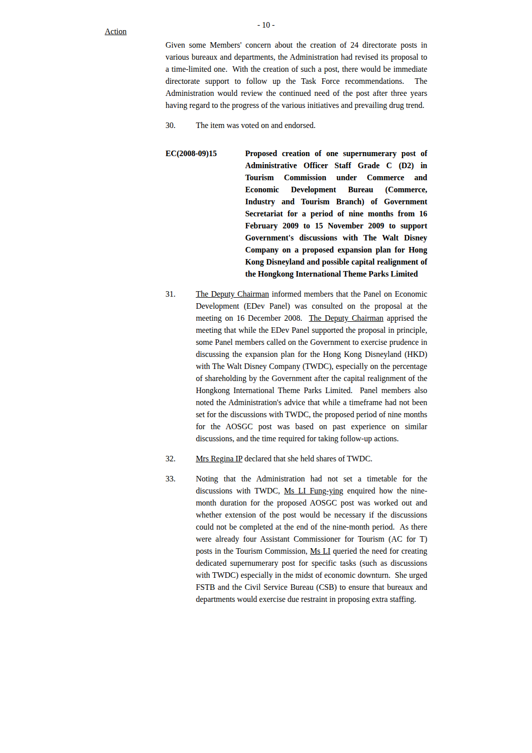Action
- 10 -
Given some Members' concern about the creation of 24 directorate posts in various bureaux and departments, the Administration had revised its proposal to a time-limited one. With the creation of such a post, there would be immediate directorate support to follow up the Task Force recommendations. The Administration would review the continued need of the post after three years having regard to the progress of the various initiatives and prevailing drug trend.
30.
The item was voted on and endorsed.
EC(2008-09)15
Proposed creation of one supernumerary post of Administrative Officer Staff Grade C (D2) in Tourism Commission under Commerce and Economic Development Bureau (Commerce, Industry and Tourism Branch) of Government Secretariat for a period of nine months from 16 February 2009 to 15 November 2009 to support Government's discussions with The Walt Disney Company on a proposed expansion plan for Hong Kong Disneyland and possible capital realignment of the Hongkong International Theme Parks Limited
31.
The Deputy Chairman informed members that the Panel on Economic Development (EDev Panel) was consulted on the proposal at the meeting on 16 December 2008. The Deputy Chairman apprised the meeting that while the EDev Panel supported the proposal in principle, some Panel members called on the Government to exercise prudence in discussing the expansion plan for the Hong Kong Disneyland (HKD) with The Walt Disney Company (TWDC), especially on the percentage of shareholding by the Government after the capital realignment of the Hongkong International Theme Parks Limited. Panel members also noted the Administration's advice that while a timeframe had not been set for the discussions with TWDC, the proposed period of nine months for the AOSGC post was based on past experience on similar discussions, and the time required for taking follow-up actions.
32.
Mrs Regina IP declared that she held shares of TWDC.
33.
Noting that the Administration had not set a timetable for the discussions with TWDC, Ms LI Fung-ying enquired how the nine-month duration for the proposed AOSGC post was worked out and whether extension of the post would be necessary if the discussions could not be completed at the end of the nine-month period. As there were already four Assistant Commissioner for Tourism (AC for T) posts in the Tourism Commission, Ms LI queried the need for creating dedicated supernumerary post for specific tasks (such as discussions with TWDC) especially in the midst of economic downturn. She urged FSTB and the Civil Service Bureau (CSB) to ensure that bureaux and departments would exercise due restraint in proposing extra staffing.